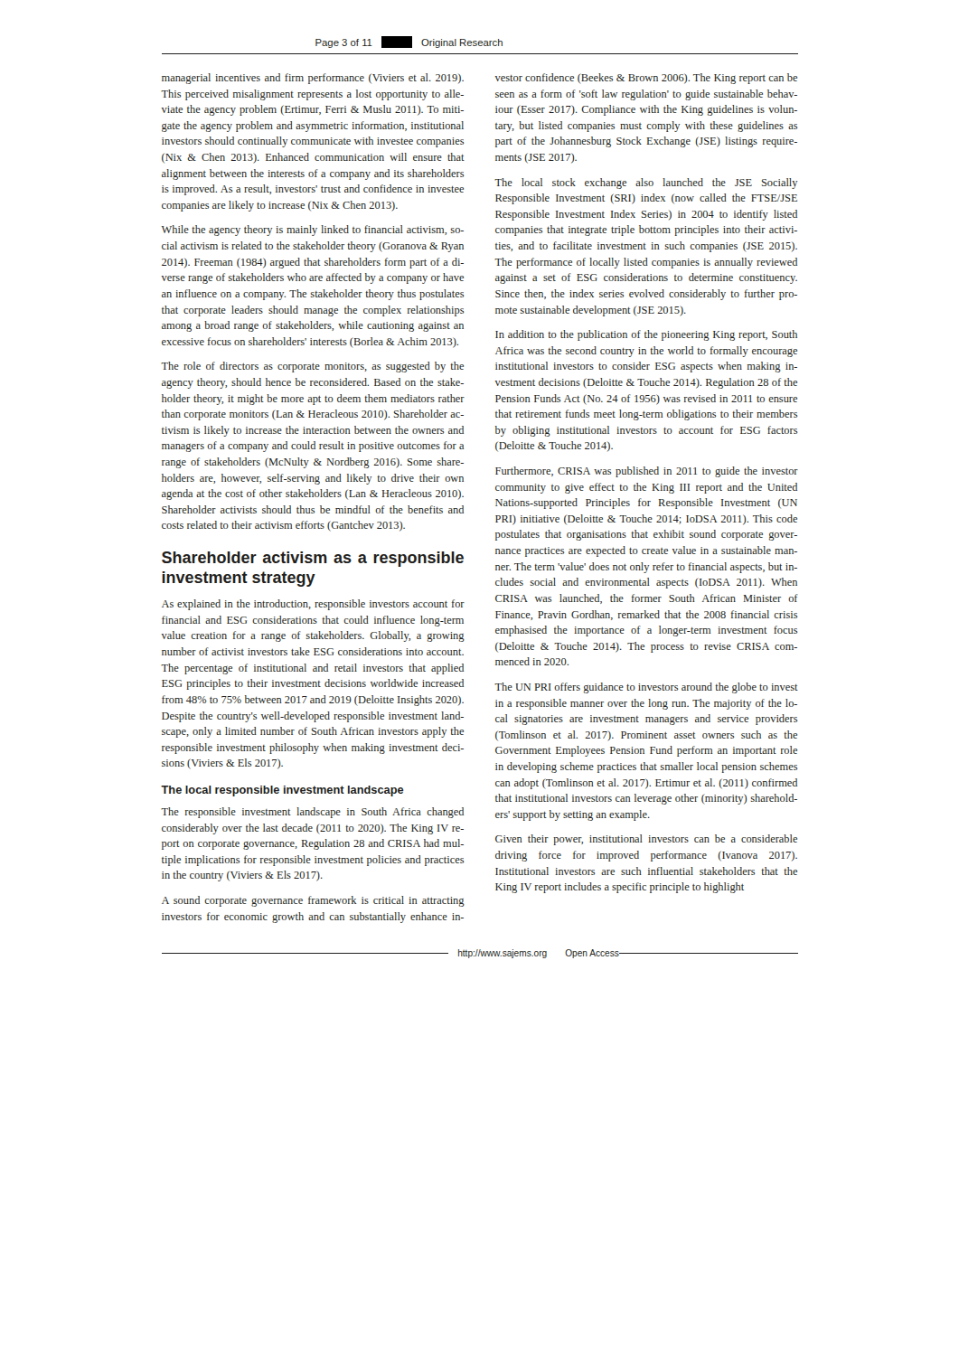Page 3 of 11 Original Research
managerial incentives and firm performance (Viviers et al. 2019). This perceived misalignment represents a lost opportunity to alleviate the agency problem (Ertimur, Ferri & Muslu 2011). To mitigate the agency problem and asymmetric information, institutional investors should continually communicate with investee companies (Nix & Chen 2013). Enhanced communication will ensure that alignment between the interests of a company and its shareholders is improved. As a result, investors' trust and confidence in investee companies are likely to increase (Nix & Chen 2013).
While the agency theory is mainly linked to financial activism, social activism is related to the stakeholder theory (Goranova & Ryan 2014). Freeman (1984) argued that shareholders form part of a diverse range of stakeholders who are affected by a company or have an influence on a company. The stakeholder theory thus postulates that corporate leaders should manage the complex relationships among a broad range of stakeholders, while cautioning against an excessive focus on shareholders' interests (Borlea & Achim 2013).
The role of directors as corporate monitors, as suggested by the agency theory, should hence be reconsidered. Based on the stakeholder theory, it might be more apt to deem them mediators rather than corporate monitors (Lan & Heracleous 2010). Shareholder activism is likely to increase the interaction between the owners and managers of a company and could result in positive outcomes for a range of stakeholders (McNulty & Nordberg 2016). Some shareholders are, however, self-serving and likely to drive their own agenda at the cost of other stakeholders (Lan & Heracleous 2010). Shareholder activists should thus be mindful of the benefits and costs related to their activism efforts (Gantchev 2013).
Shareholder activism as a responsible investment strategy
As explained in the introduction, responsible investors account for financial and ESG considerations that could influence long-term value creation for a range of stakeholders. Globally, a growing number of activist investors take ESG considerations into account. The percentage of institutional and retail investors that applied ESG principles to their investment decisions worldwide increased from 48% to 75% between 2017 and 2019 (Deloitte Insights 2020). Despite the country's well-developed responsible investment landscape, only a limited number of South African investors apply the responsible investment philosophy when making investment decisions (Viviers & Els 2017).
The local responsible investment landscape
The responsible investment landscape in South Africa changed considerably over the last decade (2011 to 2020). The King IV report on corporate governance, Regulation 28 and CRISA had multiple implications for responsible investment policies and practices in the country (Viviers & Els 2017).
A sound corporate governance framework is critical in attracting investors for economic growth and can substantially enhance investor confidence (Beekes & Brown 2006). The King report can be seen as a form of 'soft law regulation' to guide sustainable behaviour (Esser 2017). Compliance with the King guidelines is voluntary, but listed companies must comply with these guidelines as part of the Johannesburg Stock Exchange (JSE) listings requirements (JSE 2017).
The local stock exchange also launched the JSE Socially Responsible Investment (SRI) index (now called the FTSE/JSE Responsible Investment Index Series) in 2004 to identify listed companies that integrate triple bottom principles into their activities, and to facilitate investment in such companies (JSE 2015). The performance of locally listed companies is annually reviewed against a set of ESG considerations to determine constituency. Since then, the index series evolved considerably to further promote sustainable development (JSE 2015).
In addition to the publication of the pioneering King report, South Africa was the second country in the world to formally encourage institutional investors to consider ESG aspects when making investment decisions (Deloitte & Touche 2014). Regulation 28 of the Pension Funds Act (No. 24 of 1956) was revised in 2011 to ensure that retirement funds meet long-term obligations to their members by obliging institutional investors to account for ESG factors (Deloitte & Touche 2014).
Furthermore, CRISA was published in 2011 to guide the investor community to give effect to the King III report and the United Nations-supported Principles for Responsible Investment (UN PRI) initiative (Deloitte & Touche 2014; IoDSA 2011). This code postulates that organisations that exhibit sound corporate governance practices are expected to create value in a sustainable manner. The term 'value' does not only refer to financial aspects, but includes social and environmental aspects (IoDSA 2011). When CRISA was launched, the former South African Minister of Finance, Pravin Gordhan, remarked that the 2008 financial crisis emphasised the importance of a longer-term investment focus (Deloitte & Touche 2014). The process to revise CRISA commenced in 2020.
The UN PRI offers guidance to investors around the globe to invest in a responsible manner over the long run. The majority of the local signatories are investment managers and service providers (Tomlinson et al. 2017). Prominent asset owners such as the Government Employees Pension Fund perform an important role in developing scheme practices that smaller local pension schemes can adopt (Tomlinson et al. 2017). Ertimur et al. (2011) confirmed that institutional investors can leverage other (minority) shareholders' support by setting an example.
Given their power, institutional investors can be a considerable driving force for improved performance (Ivanova 2017). Institutional investors are such influential stakeholders that the King IV report includes a specific principle to highlight
http://www.sajems.org Open Access